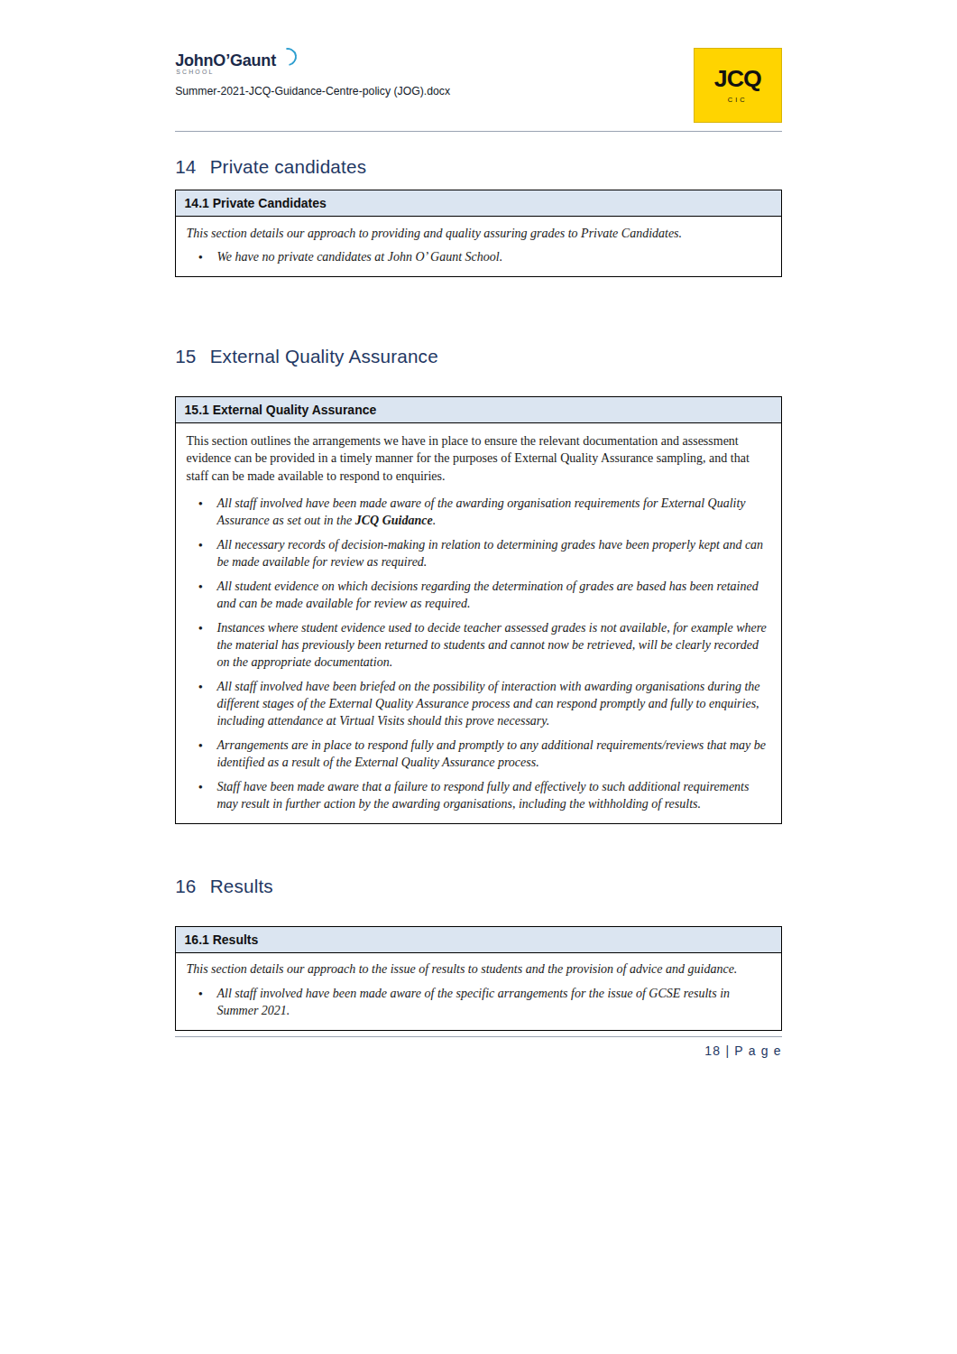John O’Gaunt
School
Summer-2021-JCQ-Guidance-Centre-policy (JOG).docx
JCQ
CIC
14 Private candidates
14.1 Private Candidates
This section details our approach to providing and quality assuring grades to Private Candidates.
We have no private candidates at John O’ Gaunt School.
15 External Quality Assurance
15.1 External Quality Assurance
This section outlines the arrangements we have in place to ensure the relevant documentation and assessment evidence can be provided in a timely manner for the purposes of External Quality Assurance sampling, and that staff can be made available to respond to enquiries.
All staff involved have been made aware of the awarding organisation requirements for External Quality Assurance as set out in the JCQ Guidance.
All necessary records of decision-making in relation to determining grades have been properly kept and can be made available for review as required.
All student evidence on which decisions regarding the determination of grades are based has been retained and can be made available for review as required.
Instances where student evidence used to decide teacher assessed grades is not available, for example where the material has previously been returned to students and cannot now be retrieved, will be clearly recorded on the appropriate documentation.
All staff involved have been briefed on the possibility of interaction with awarding organisations during the different stages of the External Quality Assurance process and can respond promptly and fully to enquiries, including attendance at Virtual Visits should this prove necessary.
Arrangements are in place to respond fully and promptly to any additional requirements/reviews that may be identified as a result of the External Quality Assurance process.
Staff have been made aware that a failure to respond fully and effectively to such additional requirements may result in further action by the awarding organisations, including the withholding of results.
16 Results
16.1 Results
This section details our approach to the issue of results to students and the provision of advice and guidance.
All staff involved have been made aware of the specific arrangements for the issue of GCSE results in Summer 2021.
18 | P a g e